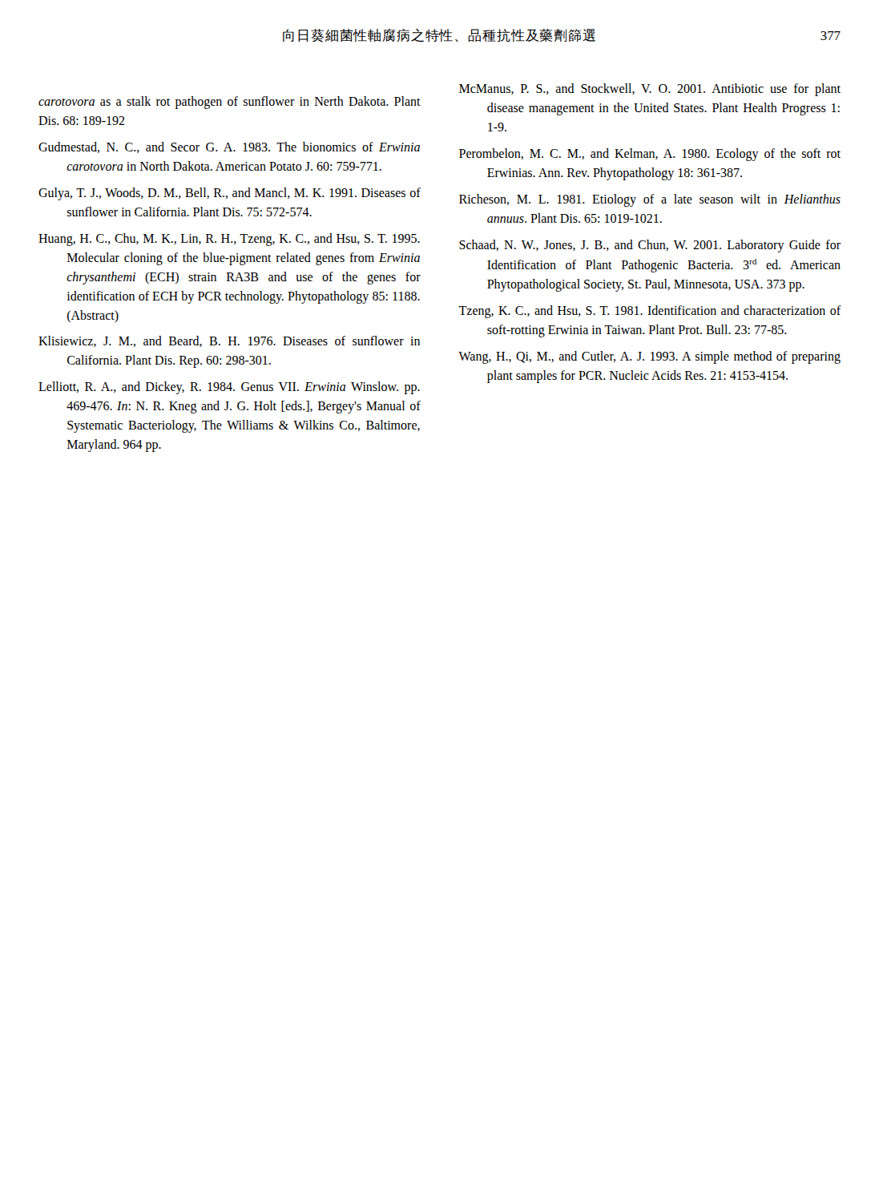向日葵細菌性軸腐病之特性、品種抗性及藥劑篩選 377
carotovora as a stalk rot pathogen of sunflower in Nerth Dakota. Plant Dis. 68: 189-192
Gudmestad, N. C., and Secor G. A. 1983. The bionomics of Erwinia carotovora in North Dakota. American Potato J. 60: 759-771.
Gulya, T. J., Woods, D. M., Bell, R., and Mancl, M. K. 1991. Diseases of sunflower in California. Plant Dis. 75: 572-574.
Huang, H. C., Chu, M. K., Lin, R. H., Tzeng, K. C., and Hsu, S. T. 1995. Molecular cloning of the blue-pigment related genes from Erwinia chrysanthemi (ECH) strain RA3B and use of the genes for identification of ECH by PCR technology. Phytopathology 85: 1188. (Abstract)
Klisiewicz, J. M., and Beard, B. H. 1976. Diseases of sunflower in California. Plant Dis. Rep. 60: 298-301.
Lelliott, R. A., and Dickey, R. 1984. Genus VII. Erwinia Winslow. pp. 469-476. In: N. R. Kneg and J. G. Holt [eds.], Bergey's Manual of Systematic Bacteriology, The Williams & Wilkins Co., Baltimore, Maryland. 964 pp.
McManus, P. S., and Stockwell, V. O. 2001. Antibiotic use for plant disease management in the United States. Plant Health Progress 1: 1-9.
Perombelon, M. C. M., and Kelman, A. 1980. Ecology of the soft rot Erwinias. Ann. Rev. Phytopathology 18: 361-387.
Richeson, M. L. 1981. Etiology of a late season wilt in Helianthus annuus. Plant Dis. 65: 1019-1021.
Schaad, N. W., Jones, J. B., and Chun, W. 2001. Laboratory Guide for Identification of Plant Pathogenic Bacteria. 3rd ed. American Phytopathological Society, St. Paul, Minnesota, USA. 373 pp.
Tzeng, K. C., and Hsu, S. T. 1981. Identification and characterization of soft-rotting Erwinia in Taiwan. Plant Prot. Bull. 23: 77-85.
Wang, H., Qi, M., and Cutler, A. J. 1993. A simple method of preparing plant samples for PCR. Nucleic Acids Res. 21: 4153-4154.